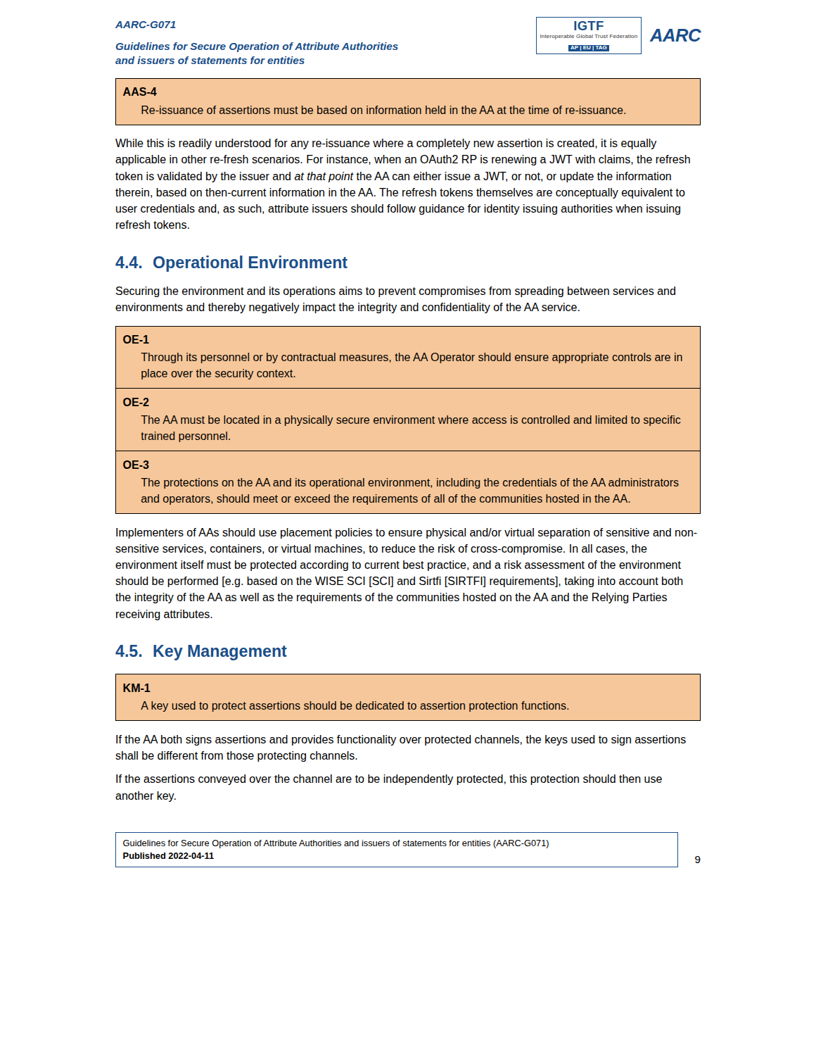AARC-G071
Guidelines for Secure Operation of Attribute Authorities
and issuers of statements for entities
IGTF
Interoperable Global Trust Federation
AP | EU | TAG
AARC
AAS-4
Re-issuance of assertions must be based on information held in the AA at the time of re-issuance.
While this is readily understood for any re-issuance where a completely new assertion is created, it is equally applicable in other re-fresh scenarios. For instance, when an OAuth2 RP is renewing a JWT with claims, the refresh token is validated by the issuer and at that point the AA can either issue a JWT, or not, or update the information therein, based on then-current information in the AA. The refresh tokens themselves are conceptually equivalent to user credentials and, as such, attribute issuers should follow guidance for identity issuing authorities when issuing refresh tokens.
4.4. Operational Environment
Securing the environment and its operations aims to prevent compromises from spreading between services and environments and thereby negatively impact the integrity and confidentiality of the AA service.
OE-1
Through its personnel or by contractual measures, the AA Operator should ensure appropriate controls are in place over the security context.
OE-2
The AA must be located in a physically secure environment where access is controlled and limited to specific trained personnel.
OE-3
The protections on the AA and its operational environment, including the credentials of the AA administrators and operators, should meet or exceed the requirements of all of the communities hosted in the AA.
Implementers of AAs should use placement policies to ensure physical and/or virtual separation of sensitive and non-sensitive services, containers, or virtual machines, to reduce the risk of cross-compromise. In all cases, the environment itself must be protected according to current best practice, and a risk assessment of the environment should be performed [e.g. based on the WISE SCI [SCI] and Sirtfi [SIRTFI] requirements], taking into account both the integrity of the AA as well as the requirements of the communities hosted on the AA and the Relying Parties receiving attributes.
4.5. Key Management
KM-1
A key used to protect assertions should be dedicated to assertion protection functions.
If the AA both signs assertions and provides functionality over protected channels, the keys used to sign assertions shall be different from those protecting channels.
If the assertions conveyed over the channel are to be independently protected, this protection should then use another key.
Guidelines for Secure Operation of Attribute Authorities and issuers of statements for entities (AARC-G071)
Published 2022-04-11
9